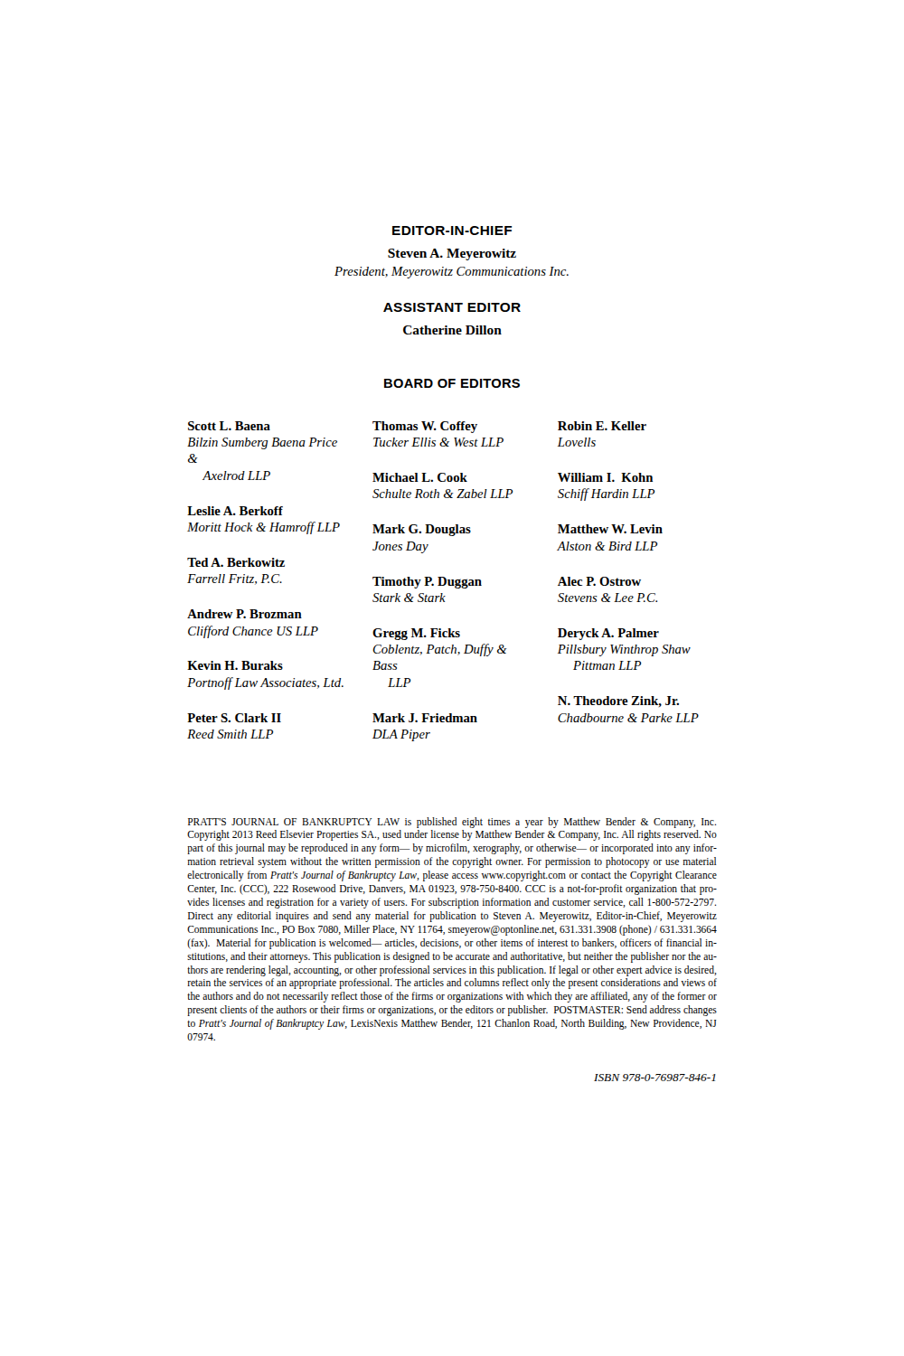EDITOR-IN-CHIEF
Steven A. Meyerowitz
President, Meyerowitz Communications Inc.
ASSISTANT EDITOR
Catherine Dillon
BOARD OF EDITORS
Scott L. Baena Bilzin Sumberg Baena Price &Axelrod LLP
Leslie A. Berkoff Moritt Hock & Hamroff LLP
Ted A. Berkowitz Farrell Fritz, P.C.
Andrew P. Brozman Clifford Chance US LLP
Kevin H. Buraks Portnoff Law Associates, Ltd.
Peter S. Clark II Reed Smith LLP
Thomas W. Coffey Tucker Ellis & West LLP
Michael L. Cook Schulte Roth & Zabel LLP
Mark G. Douglas Jones Day
Timothy P. Duggan Stark & Stark
Gregg M. Ficks Coblentz, Patch, Duffy & BassLLP
Mark J. Friedman DLA Piper
Robin E. Keller Lovells
William I. Kohn Schiff Hardin LLP
Matthew W. Levin Alston & Bird LLP
Alec P. Ostrow Stevens & Lee P.C.
Deryck A. Palmer Pillsbury Winthrop ShawPittman LLP
N. Theodore Zink, Jr. Chadbourne & Parke LLP
PRATT'S JOURNAL OF BANKRUPTCY LAW is published eight times a year by Matthew Bender & Company, Inc. Copyright 2013 Reed Elsevier Properties SA., used under license by Matthew Bender & Company, Inc. All rights reserved. No part of this journal may be reproduced in any form— by microfilm, xerography, or otherwise— or incorporated into any information retrieval system without the written permission of the copyright owner. For permission to photocopy or use material electronically from Pratt's Journal of Bankruptcy Law, please access www.copyright.com or contact the Copyright Clearance Center, Inc. (CCC), 222 Rosewood Drive, Danvers, MA 01923, 978-750-8400. CCC is a not-for-profit organization that provides licenses and registration for a variety of users. For subscription information and customer service, call 1-800-572-2797. Direct any editorial inquires and send any material for publication to Steven A. Meyerowitz, Editor-in-Chief, Meyerowitz Communications Inc., PO Box 7080, Miller Place, NY 11764, smeyerow@optonline.net, 631.331.3908 (phone) / 631.331.3664 (fax). Material for publication is welcomed— articles, decisions, or other items of interest to bankers, officers of financial institutions, and their attorneys. This publication is designed to be accurate and authoritative, but neither the publisher nor the authors are rendering legal, accounting, or other professional services in this publication. If legal or other expert advice is desired, retain the services of an appropriate professional. The articles and columns reflect only the present considerations and views of the authors and do not necessarily reflect those of the firms or organizations with which they are affiliated, any of the former or present clients of the authors or their firms or organizations, or the editors or publisher. POSTMASTER: Send address changes to Pratt's Journal of Bankruptcy Law, LexisNexis Matthew Bender, 121 Chanlon Road, North Building, New Providence, NJ 07974.
ISBN 978-0-76987-846-1